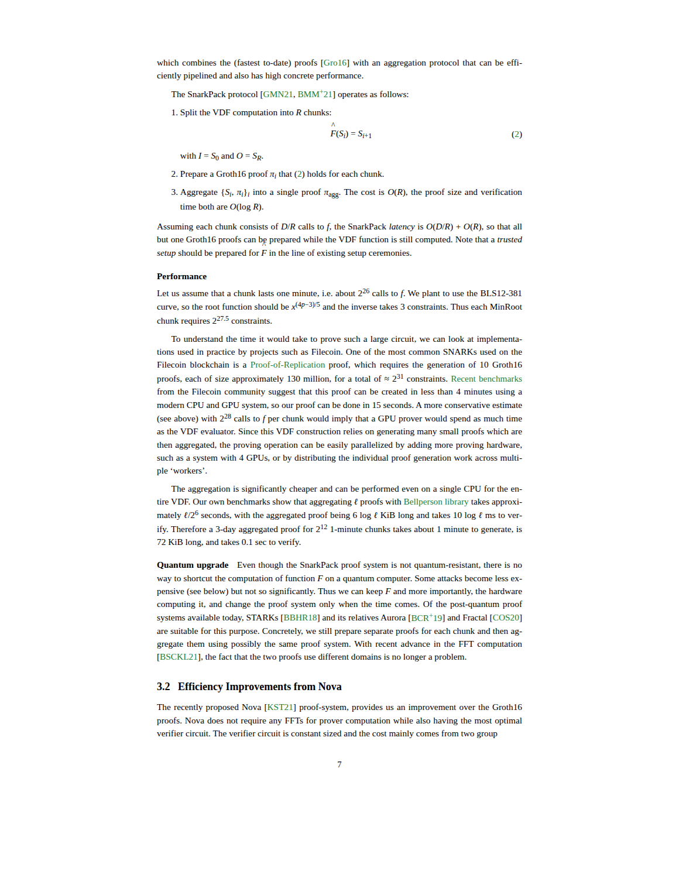which combines the (fastest to-date) proofs [Gro16] with an aggregation protocol that can be efficiently pipelined and also has high concrete performance.
The SnarkPack protocol [GMN21, BMM+21] operates as follows:
Split the VDF computation into R chunks:
^F(Si) = Si+1
(2)
with I = S 0 and O = SR.
Prepare a Groth16 proof πi that (2) holds for each chunk.
Aggregate {Si, πi}i into a single proof πagg. The cost is O(R), the proof size and verification time both are O(log R).
Assuming each chunk consists of D/R calls to f, the SnarkPack latency is O(D/R) + O(R), so that all but one Groth16 proofs can be prepared while the VDF function is still computed. Note that a trusted setup should be prepared for ^F in the line of existing setup ceremonies.
Performance
Let us assume that a chunk lasts one minute, i.e. about 226 calls to f. We plant to use the BLS12-381 curve, so the root function should be x(4p−3)/5 and the inverse takes 3 constraints. Thus each MinRoot chunk requires 227.5 constraints.
To understand the time it would take to prove such a large circuit, we can look at implementations used in practice by projects such as Filecoin. One of the most common SNARKs used on the Filecoin blockchain is a Proof-of-Replication proof, which requires the generation of 10 Groth16 proofs, each of size approximately 130 million, for a total of ≈ 231 constraints. Recent benchmarks from the Filecoin community suggest that this proof can be created in less than 4 minutes using a modern CPU and GPU system, so our proof can be done in 15 seconds. A more conservative estimate (see above) with 228 calls to f per chunk would imply that a GPU prover would spend as much time as the VDF evaluator. Since this VDF construction relies on generating many small proofs which are then aggregated, the proving operation can be easily parallelized by adding more proving hardware, such as a system with 4 GPUs, or by distributing the individual proof generation work across multiple ‘workers’.
The aggregation is significantly cheaper and can be performed even on a single CPU for the entire VDF. Our own benchmarks show that aggregating ℓ proofs with Bellperson library takes approximately ℓ/26 seconds, with the aggregated proof being 6 log ℓ KiB long and takes 10 log ℓ ms to verify. Therefore a 3-day aggregated proof for 212 1-minute chunks takes about 1 minute to generate, is 72 KiB long, and takes 0.1 sec to verify.
Quantum upgrade Even though the SnarkPack proof system is not quantum-resistant, there is no way to shortcut the computation of function F on a quantum computer. Some attacks become less expensive (see below) but not so significantly. Thus we can keep F and more importantly, the hardware computing it, and change the proof system only when the time comes. Of the post-quantum proof systems available today, STARKs [BBHR18] and its relatives Aurora [BCR+19] and Fractal [COS20] are suitable for this purpose. Concretely, we still prepare separate proofs for each chunk and then aggregate them using possibly the same proof system. With recent advance in the FFT computation [BSCKL21], the fact that the two proofs use different domains is no longer a problem.
3.2 Efficiency Improvements from Nova
The recently proposed Nova [KST21] proof-system, provides us an improvement over the Groth16 proofs. Nova does not require any FFTs for prover computation while also having the most optimal verifier circuit. The verifier circuit is constant sized and the cost mainly comes from two group
7